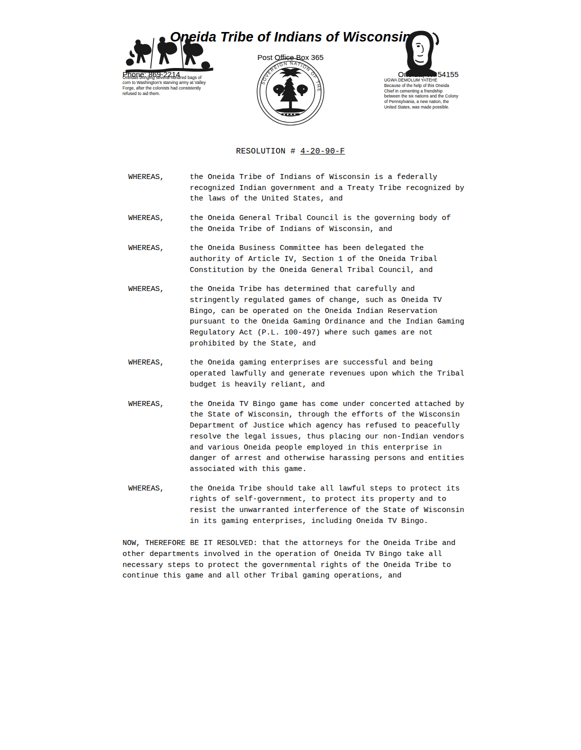Oneidas bringing several hundred bags of corn to Washington's starving army at Valley Forge, after the colonists had consistently refused to aid them.
UGWA DEMOLUM YATEHE Because of the help of this Oneida Chief in cementing a friendship between the six nations and the Colony of Pennsylvania, a new nation, the United States, was made possible.
SOVEREIGN NATION OF THE ONEIDA 1822
Oneida Tribe of Indians of Wisconsin
Post Office Box 365
Phone: 869-2214 Oneida, WI 54155
RESOLUTION # 4-20-90-F
| WHEREAS, | the Oneida Tribe of Indians of Wisconsin is a federally recognized Indian government and a Treaty Tribe recognized by the laws of the United States, and |
| WHEREAS, | the Oneida General Tribal Council is the governing body of the Oneida Tribe of Indians of Wisconsin, and |
| WHEREAS, | the Oneida Business Committee has been delegated the authority of Article IV, Section 1 of the Oneida Tribal Constitution by the Oneida General Tribal Council, and |
| WHEREAS, | the Oneida Tribe has determined that carefully and stringently regulated games of change, such as Oneida TV Bingo, can be operated on the Oneida Indian Reservation pursuant to the Oneida Gaming Ordinance and the Indian Gaming Regulatory Act (P.L. 100-497) where such games are not prohibited by the State, and |
| WHEREAS, | the Oneida gaming enterprises are successful and being operated lawfully and generate revenues upon which the Tribal budget is heavily reliant, and |
| WHEREAS, | the Oneida TV Bingo game has come under concerted attached by the State of Wisconsin, through the efforts of the Wisconsin Department of Justice which agency has refused to peacefully resolve the legal issues, thus placing our non-Indian vendors and various Oneida people employed in this enterprise in danger of arrest and otherwise harassing persons and entities associated with this game. |
| WHEREAS, | the Oneida Tribe should take all lawful steps to protect its rights of self-government, to protect its property and to resist the unwarranted interference of the State of Wisconsin in its gaming enterprises, including Oneida TV Bingo. |
NOW, THEREFORE BE IT RESOLVED: that the attorneys for the Oneida Tribe and other departments involved in the operation of Oneida TV Bingo take all necessary steps to protect the governmental rights of the Oneida Tribe to continue this game and all other Tribal gaming operations, and